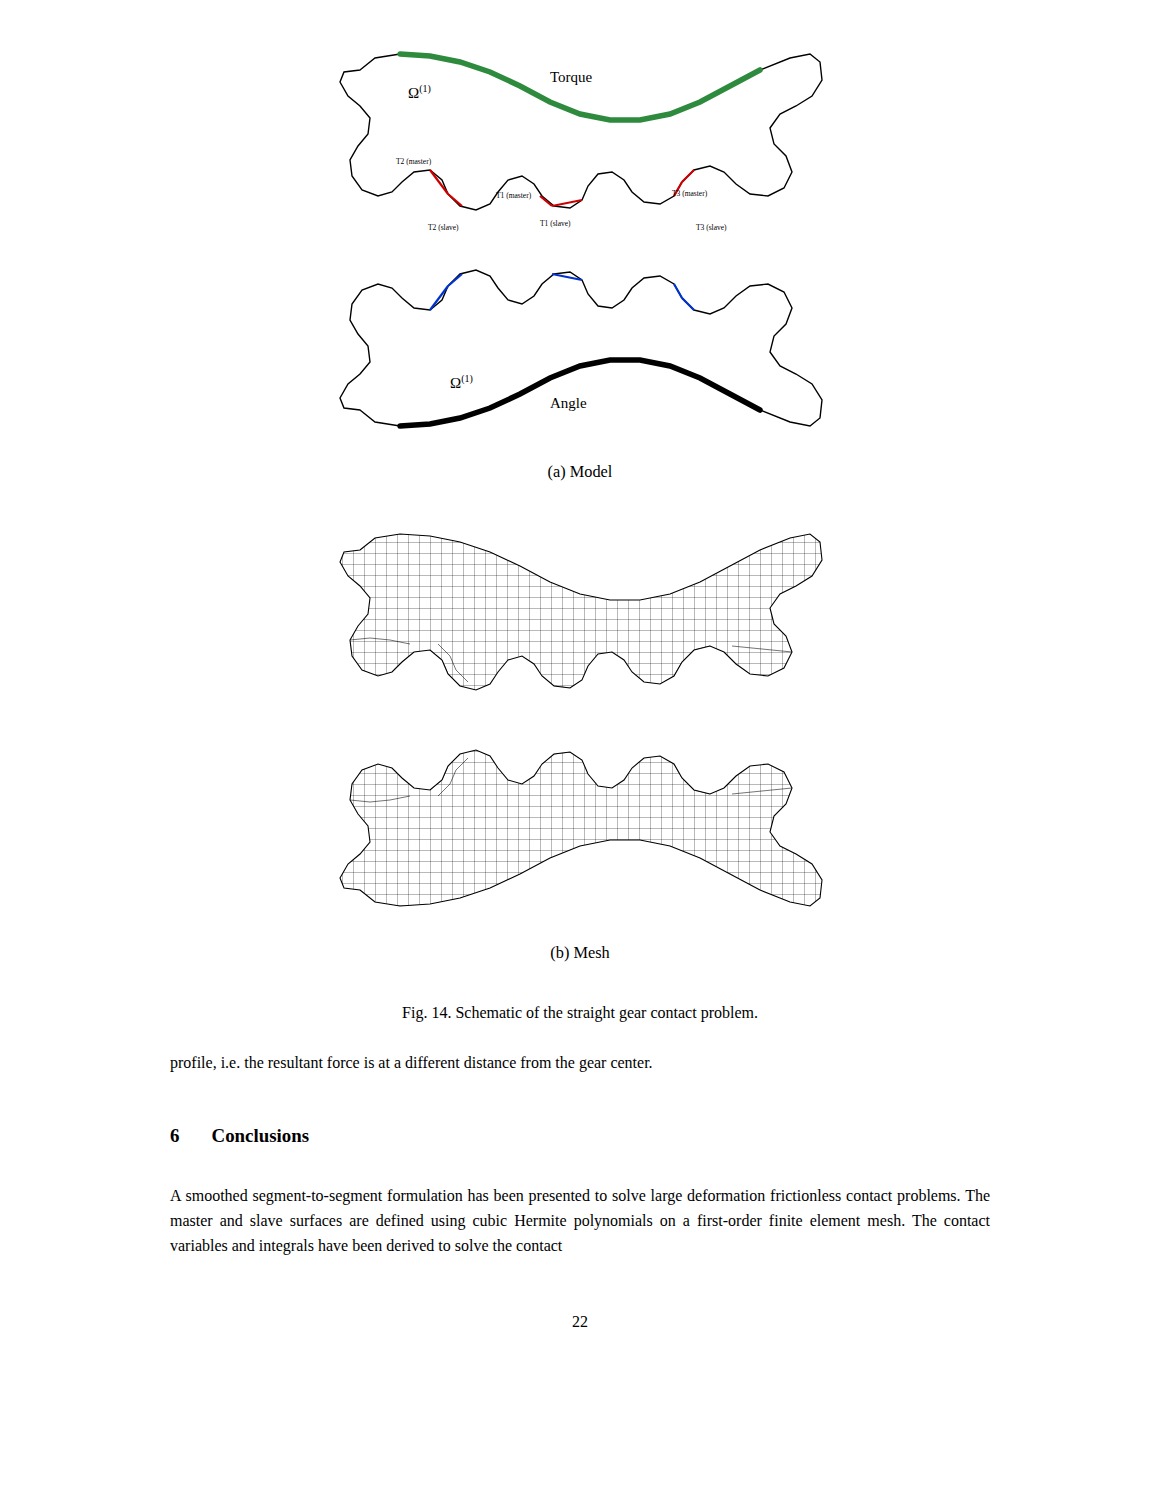Ω(1) Torque Ω(1) Angle T2 (master) T1 (master) T3 (master) T2 (slave) T1 (slave) T3 (slave)
(a) Model
(b) Mesh
Fig. 14. Schematic of the straight gear contact problem.
profile, i.e. the resultant force is at a different distance from the gear center.
6 Conclusions
A smoothed segment-to-segment formulation has been presented to solve large deformation frictionless contact problems. The master and slave surfaces are defined using cubic Hermite polynomials on a first-order finite element mesh. The contact variables and integrals have been derived to solve the contact
22